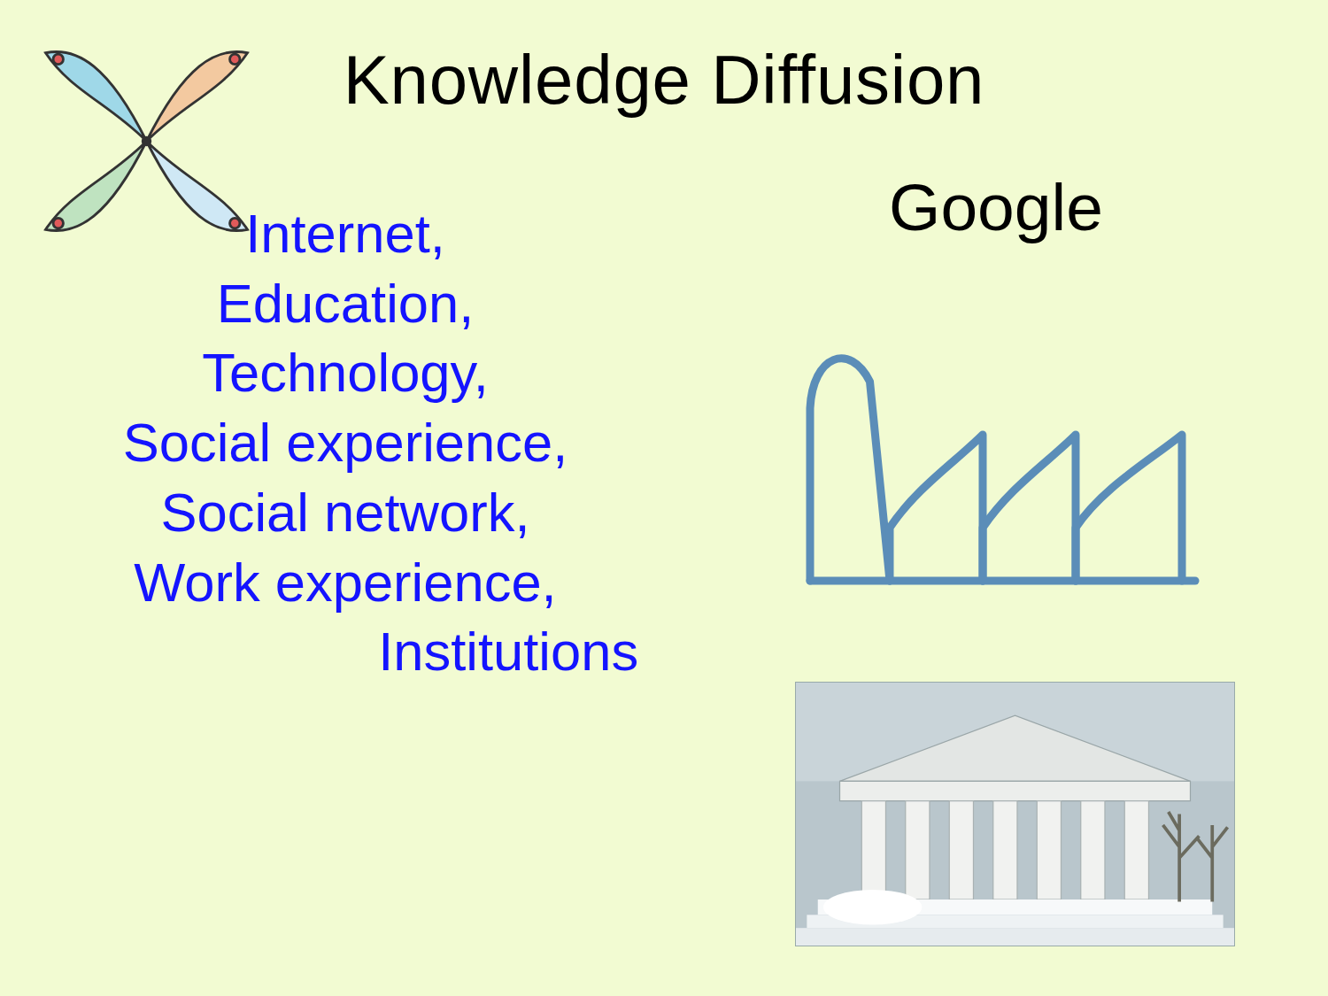Knowledge Diffusion
Internet,
Education,
Technology,
Social experience,
Social network,
Work experience,
Institutions
Google